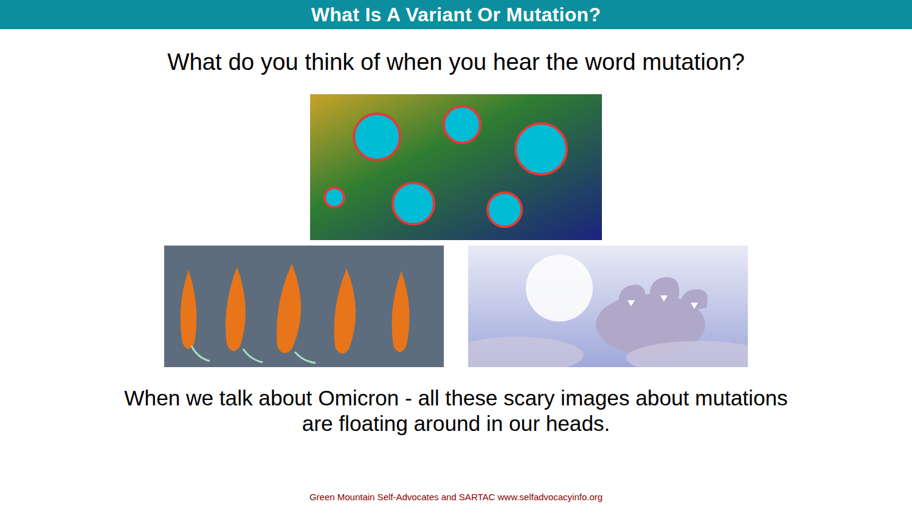What Is A Variant Or Mutation?
What do you think of when you hear the word mutation?
When we talk about Omicron - all these scary images about mutations are floating around in our heads.
Green Mountain Self-Advocates and SARTAC www.selfadvocacyinfo.org